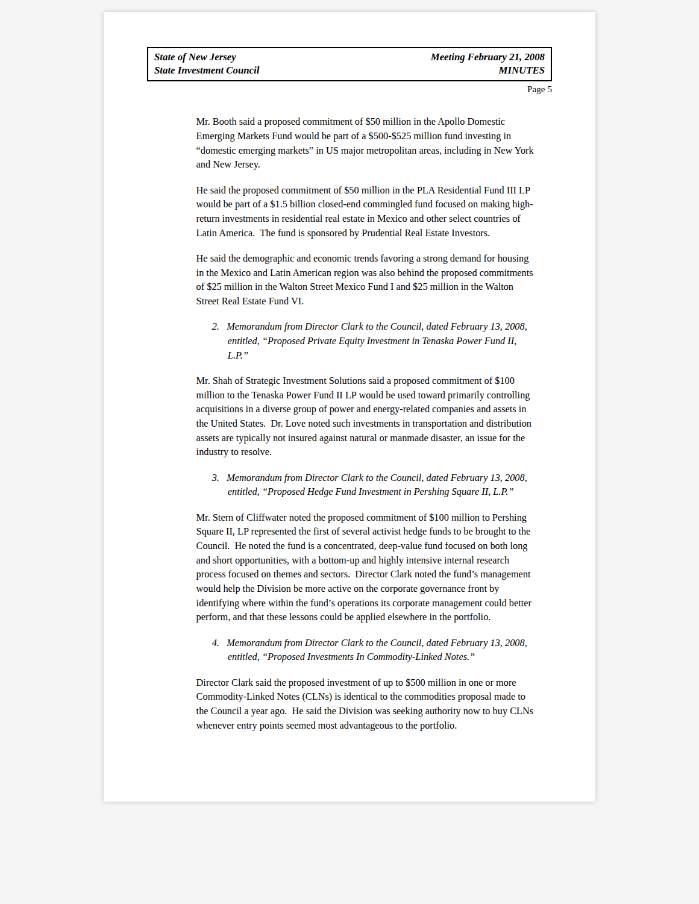State of New Jersey Meeting February 21, 2008
State Investment Council MINUTES
Page 5
Mr. Booth said a proposed commitment of $50 million in the Apollo Domestic Emerging Markets Fund would be part of a $500-$525 million fund investing in “domestic emerging markets” in US major metropolitan areas, including in New York and New Jersey.
He said the proposed commitment of $50 million in the PLA Residential Fund III LP would be part of a $1.5 billion closed-end commingled fund focused on making high-return investments in residential real estate in Mexico and other select countries of Latin America. The fund is sponsored by Prudential Real Estate Investors.
He said the demographic and economic trends favoring a strong demand for housing in the Mexico and Latin American region was also behind the proposed commitments of $25 million in the Walton Street Mexico Fund I and $25 million in the Walton Street Real Estate Fund VI.
2. Memorandum from Director Clark to the Council, dated February 13, 2008, entitled, “Proposed Private Equity Investment in Tenaska Power Fund II, L.P.”
Mr. Shah of Strategic Investment Solutions said a proposed commitment of $100 million to the Tenaska Power Fund II LP would be used toward primarily controlling acquisitions in a diverse group of power and energy-related companies and assets in the United States. Dr. Love noted such investments in transportation and distribution assets are typically not insured against natural or manmade disaster, an issue for the industry to resolve.
3. Memorandum from Director Clark to the Council, dated February 13, 2008, entitled, “Proposed Hedge Fund Investment in Pershing Square II, L.P.”
Mr. Stern of Cliffwater noted the proposed commitment of $100 million to Pershing Square II, LP represented the first of several activist hedge funds to be brought to the Council. He noted the fund is a concentrated, deep-value fund focused on both long and short opportunities, with a bottom-up and highly intensive internal research process focused on themes and sectors. Director Clark noted the fund’s management would help the Division be more active on the corporate governance front by identifying where within the fund’s operations its corporate management could better perform, and that these lessons could be applied elsewhere in the portfolio.
4. Memorandum from Director Clark to the Council, dated February 13, 2008, entitled, “Proposed Investments In Commodity-Linked Notes.”
Director Clark said the proposed investment of up to $500 million in one or more Commodity-Linked Notes (CLNs) is identical to the commodities proposal made to the Council a year ago. He said the Division was seeking authority now to buy CLNs whenever entry points seemed most advantageous to the portfolio.